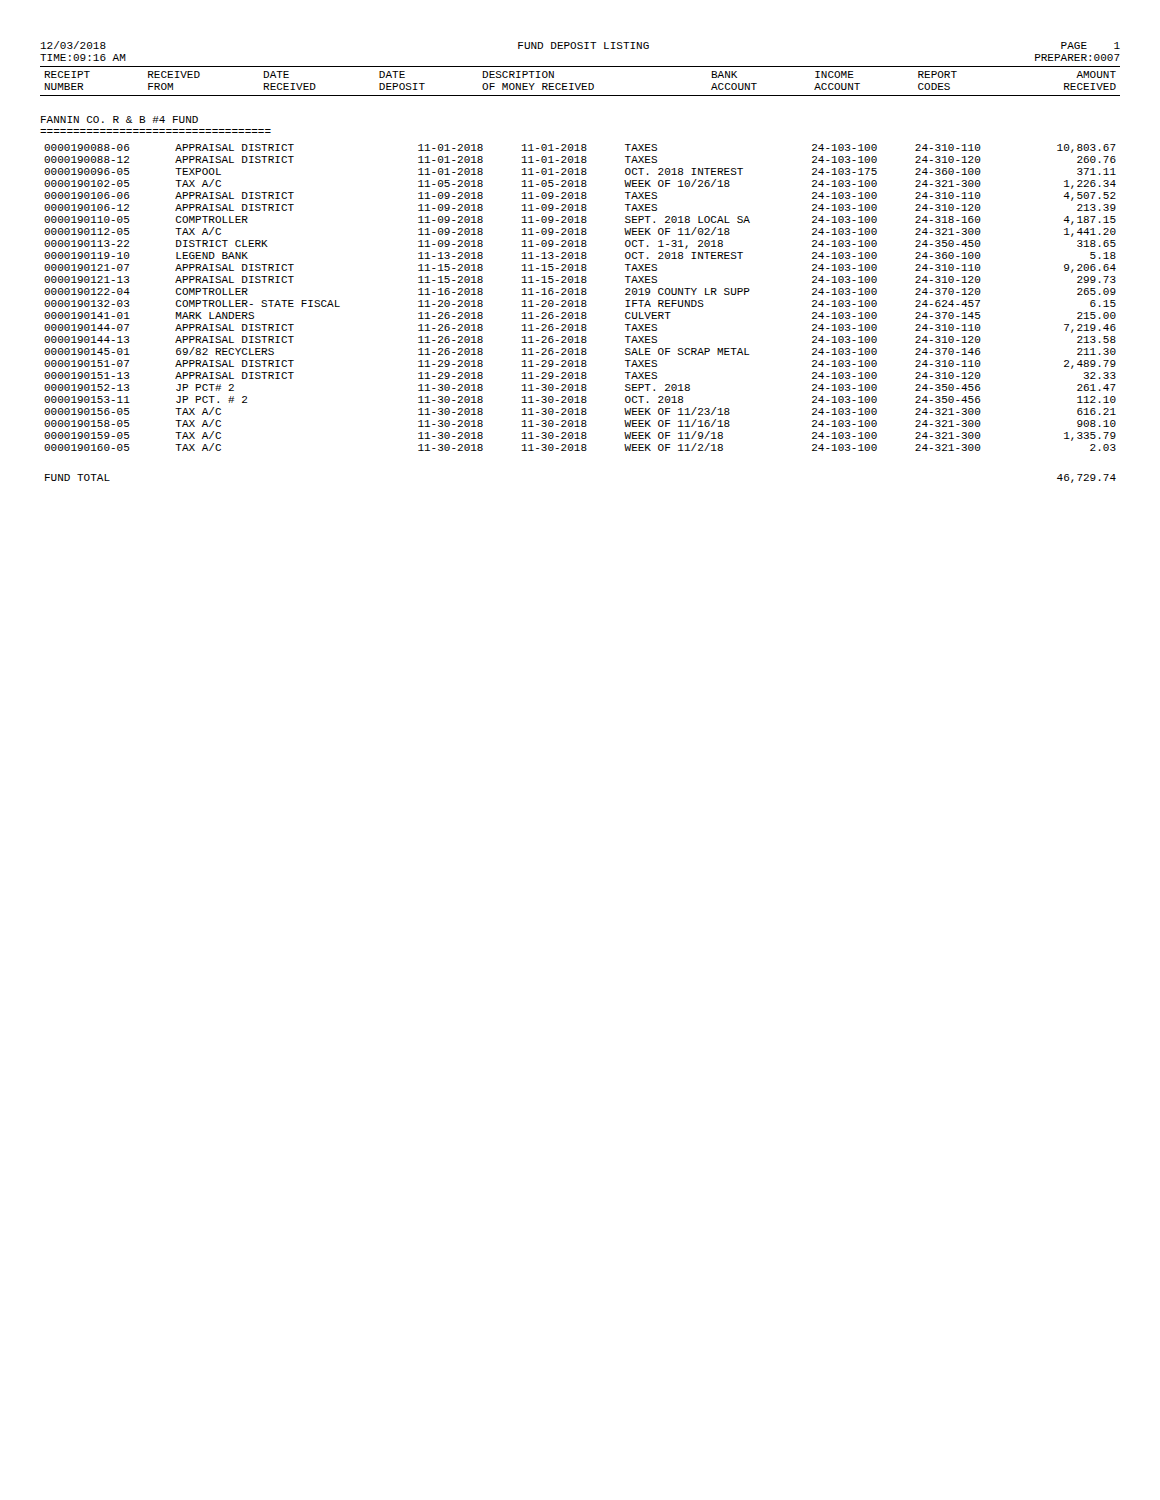12/03/2018 FUND DEPOSIT LISTING PAGE 1
TIME:09:16 AM PREPARER:0007
| RECEIPT | RECEIVED | DATE | DATE | DESCRIPTION | BANK | INCOME | REPORT | AMOUNT |
| --- | --- | --- | --- | --- | --- | --- | --- | --- |
| NUMBER | FROM | RECEIVED | DEPOSIT | OF MONEY RECEIVED | ACCOUNT | ACCOUNT | CODES | RECEIVED |
FANNIN CO. R & B #4 FUND
===================================
| 0000190088-06 | APPRAISAL DISTRICT | 11-01-2018 | 11-01-2018 | TAXES | 24-103-100 | 24-310-110 | | 10,803.67 |
| 0000190088-12 | APPRAISAL DISTRICT | 11-01-2018 | 11-01-2018 | TAXES | 24-103-100 | 24-310-120 | | 260.76 |
| 0000190096-05 | TEXPOOL | 11-01-2018 | 11-01-2018 | OCT. 2018 INTEREST | 24-103-175 | 24-360-100 | | 371.11 |
| 0000190102-05 | TAX A/C | 11-05-2018 | 11-05-2018 | WEEK OF 10/26/18 | 24-103-100 | 24-321-300 | | 1,226.34 |
| 0000190106-06 | APPRAISAL DISTRICT | 11-09-2018 | 11-09-2018 | TAXES | 24-103-100 | 24-310-110 | | 4,507.52 |
| 0000190106-12 | APPRAISAL DISTRICT | 11-09-2018 | 11-09-2018 | TAXES | 24-103-100 | 24-310-120 | | 213.39 |
| 0000190110-05 | COMPTROLLER | 11-09-2018 | 11-09-2018 | SEPT. 2018 LOCAL SA | 24-103-100 | 24-318-160 | | 4,187.15 |
| 0000190112-05 | TAX A/C | 11-09-2018 | 11-09-2018 | WEEK OF 11/02/18 | 24-103-100 | 24-321-300 | | 1,441.20 |
| 0000190113-22 | DISTRICT CLERK | 11-09-2018 | 11-09-2018 | OCT. 1-31, 2018 | 24-103-100 | 24-350-450 | | 318.65 |
| 0000190119-10 | LEGEND BANK | 11-13-2018 | 11-13-2018 | OCT. 2018 INTEREST | 24-103-100 | 24-360-100 | | 5.18 |
| 0000190121-07 | APPRAISAL DISTRICT | 11-15-2018 | 11-15-2018 | TAXES | 24-103-100 | 24-310-110 | | 9,206.64 |
| 0000190121-13 | APPRAISAL DISTRICT | 11-15-2018 | 11-15-2018 | TAXES | 24-103-100 | 24-310-120 | | 299.73 |
| 0000190122-04 | COMPTROLLER | 11-16-2018 | 11-16-2018 | 2019 COUNTY LR SUPP | 24-103-100 | 24-370-120 | | 265.09 |
| 0000190132-03 | COMPTROLLER- STATE FISCAL | 11-20-2018 | 11-20-2018 | IFTA REFUNDS | 24-103-100 | 24-624-457 | | 6.15 |
| 0000190141-01 | MARK LANDERS | 11-26-2018 | 11-26-2018 | CULVERT | 24-103-100 | 24-370-145 | | 215.00 |
| 0000190144-07 | APPRAISAL DISTRICT | 11-26-2018 | 11-26-2018 | TAXES | 24-103-100 | 24-310-110 | | 7,219.46 |
| 0000190144-13 | APPRAISAL DISTRICT | 11-26-2018 | 11-26-2018 | TAXES | 24-103-100 | 24-310-120 | | 213.58 |
| 0000190145-01 | 69/82 RECYCLERS | 11-26-2018 | 11-26-2018 | SALE OF SCRAP METAL | 24-103-100 | 24-370-146 | | 211.30 |
| 0000190151-07 | APPRAISAL DISTRICT | 11-29-2018 | 11-29-2018 | TAXES | 24-103-100 | 24-310-110 | | 2,489.79 |
| 0000190151-13 | APPRAISAL DISTRICT | 11-29-2018 | 11-29-2018 | TAXES | 24-103-100 | 24-310-120 | | 32.33 |
| 0000190152-13 | JP PCT# 2 | 11-30-2018 | 11-30-2018 | SEPT. 2018 | 24-103-100 | 24-350-456 | | 261.47 |
| 0000190153-11 | JP PCT. # 2 | 11-30-2018 | 11-30-2018 | OCT. 2018 | 24-103-100 | 24-350-456 | | 112.10 |
| 0000190156-05 | TAX A/C | 11-30-2018 | 11-30-2018 | WEEK OF 11/23/18 | 24-103-100 | 24-321-300 | | 616.21 |
| 0000190158-05 | TAX A/C | 11-30-2018 | 11-30-2018 | WEEK OF 11/16/18 | 24-103-100 | 24-321-300 | | 908.10 |
| 0000190159-05 | TAX A/C | 11-30-2018 | 11-30-2018 | WEEK OF 11/9/18 | 24-103-100 | 24-321-300 | | 1,335.79 |
| 0000190160-05 | TAX A/C | 11-30-2018 | 11-30-2018 | WEEK OF 11/2/18 | 24-103-100 | 24-321-300 | | 2.03 |
| FUND TOTAL | 46,729.74 |